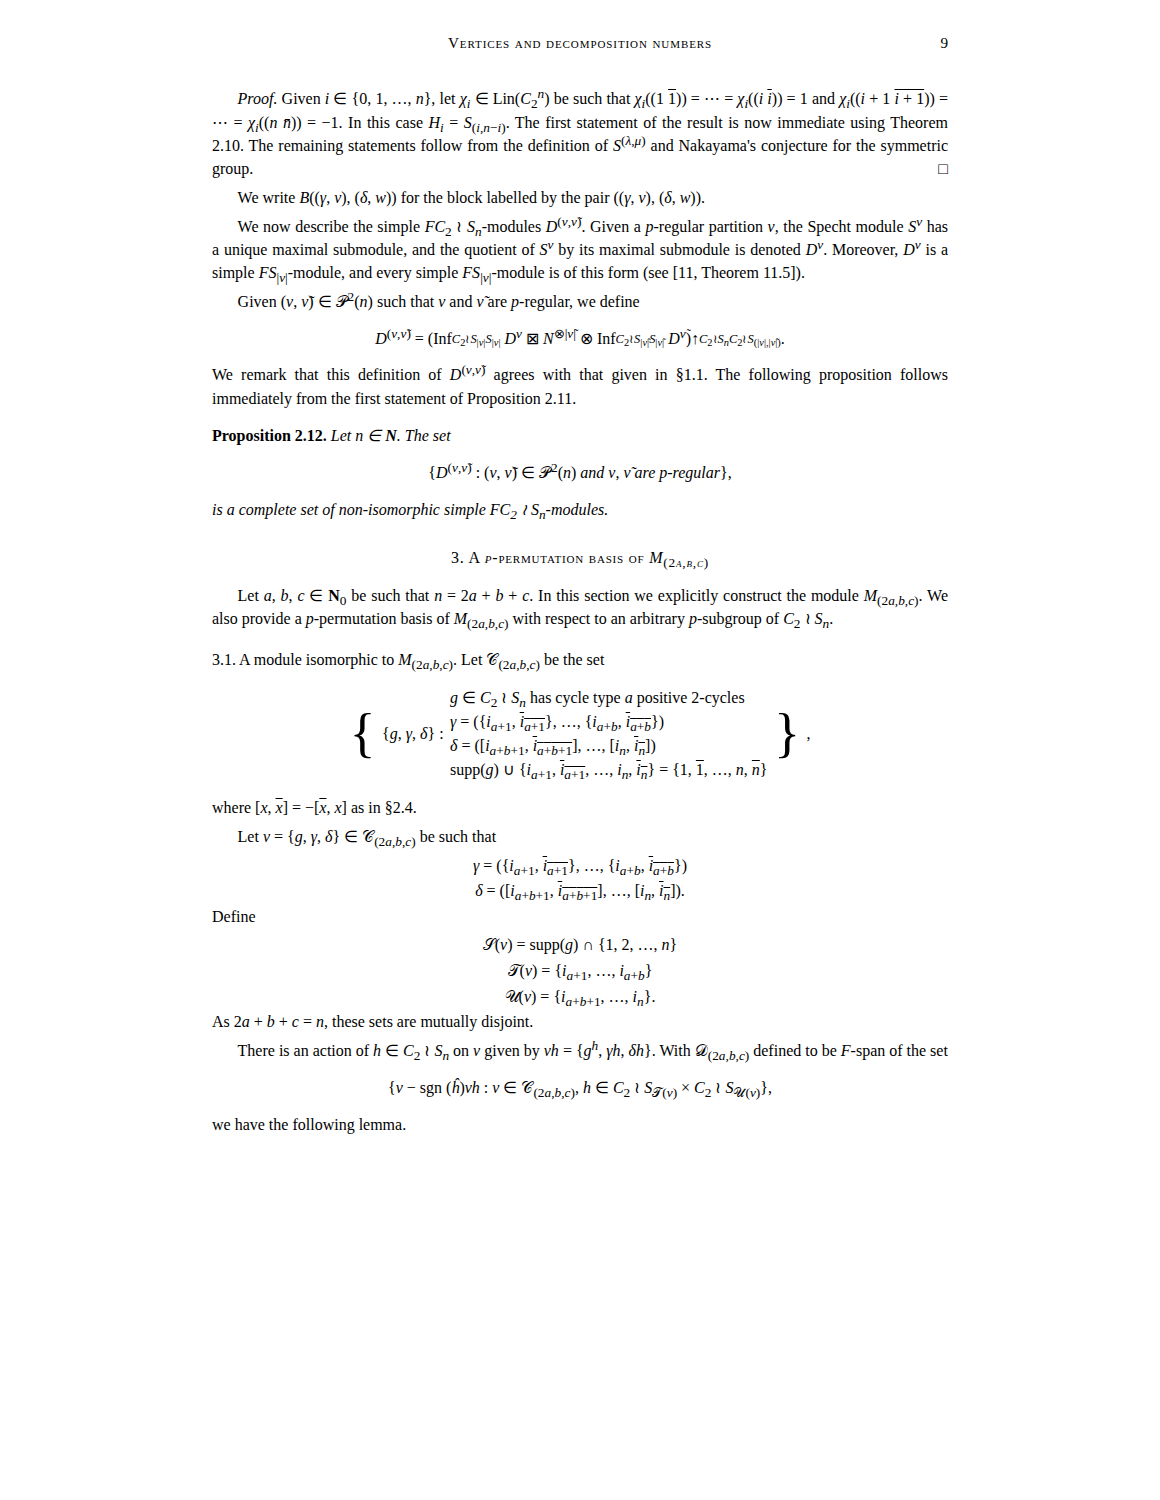Vertices and decomposition numbers 9
Proof. Given i ∈ {0, 1, …, n}, let χi ∈ Lin(C2n) be such that χi((1 1)) = ⋯ = χi((i i)) = 1 and χi((i + 1 i + 1)) = ⋯ = χi((n n̄)) = −1. In this case Hi = S(i,n−i). The first statement of the result is now immediate using Theorem 2.10. The remaining statements follow from the definition of S(λ,μ) and Nakayama's conjecture for the symmetric group. □
We write B((γ, v), (δ, w)) for the block labelled by the pair ((γ, v), (δ, w)).
We now describe the simple FC2 ≀ Sn-modules D(ν,ν̃). Given a p-regular partition ν, the Specht module Sν has a unique maximal submodule, and the quotient of Sν by its maximal submodule is denoted Dν. Moreover, Dν is a simple FS|ν|-module, and every simple FS|ν|-module is of this form (see [11, Theorem 11.5]).
Given (ν, ν̃) ∈ 𝒫2(n) such that ν and ν̃ are p-regular, we define
D(ν,ν̃) = (InfC2≀S|ν|S|ν| Dν ⊠ N⊗|ν̃| ⊗ InfC2≀S|ν̃|S|ν̃| Dν̃)↑C2≀Sn C2≀S(|ν|,|ν̃|).
We remark that this definition of D(ν,ν̃) agrees with that given in §1.1. The following proposition follows immediately from the first statement of Proposition 2.11.
Proposition 2.12. Let n ∈ N. The set
{D(ν,ν̃) : (ν, ν̃) ∈ 𝒫2(n) and ν, ν̃ are p-regular},
is a complete set of non-isomorphic simple FC2 ≀ Sn-modules.
3. A p-permutation basis of M(2a,b,c)
Let a, b, c ∈ N0 be such that n = 2a + b + c. In this section we explicitly construct the module M(2a,b,c). We also provide a p-permutation basis of M(2a,b,c) with respect to an arbitrary p-subgroup of C2 ≀ Sn.
3.1. A module isomorphic to M(2a,b,c). Let 𝒞(2a,b,c) be the set
| { | { g , γ , δ } : | g ∈ C 2 ≀ S n has cycle type a positive 2-cycles γ = ({ i a +1 , i a +1 }, …, { i a + b , i a + b }) δ = ([ i a + b +1 , i a + b +1 ], …, [ i n , i n ]) supp( g ) ∪ { i a +1 , i a +1 , …, i n , i n } = {1, 1 , …, n , n } | } | , |
where [x, x] = −[x, x] as in §2.4.
Let v = {g, γ, δ} ∈ 𝒞(2a,b,c) be such that
γ = ({ia+1, ia+1}, …, {ia+b, ia+b})
δ = ([ia+b+1, ia+b+1], …, [in, in]).
Define
𝒮(v) = supp(g) ∩ {1, 2, …, n}
𝒯(v) = {ia+1, …, ia+b}
𝒰(v) = {ia+b+1, …, in}.
As 2a + b + c = n, these sets are mutually disjoint.
There is an action of h ∈ C2 ≀ Sn on v given by vh = {gh, γh, δh}. With 𝒟(2a,b,c) defined to be F-span of the set
{v − sgn (ĥ)vh : v ∈ 𝒞(2a,b,c), h ∈ C2 ≀ S𝒯(v) × C2 ≀ S𝒰(v)},
we have the following lemma.